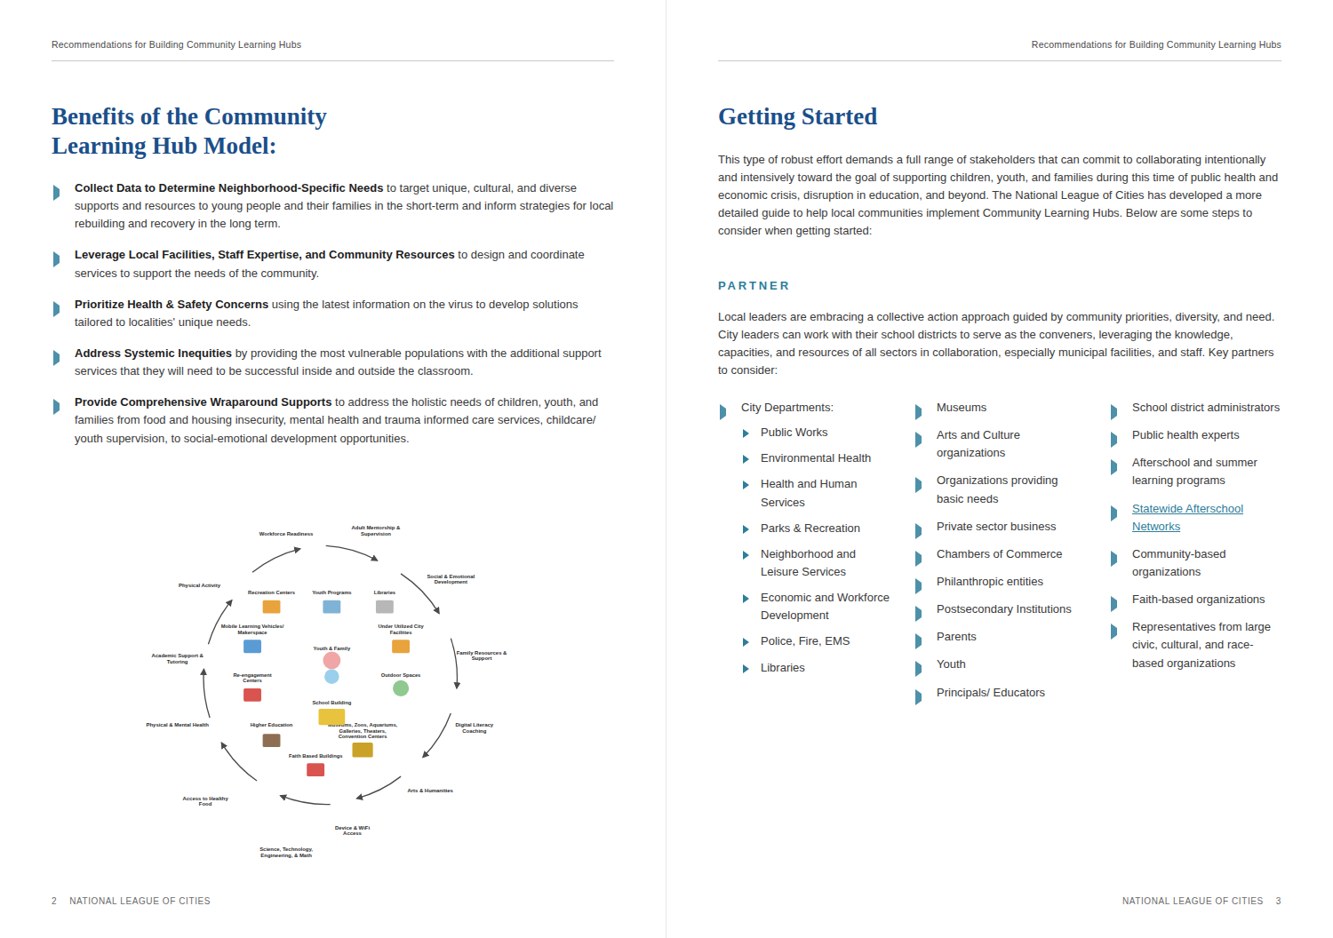Recommendations for Building Community Learning Hubs
Benefits of the Community
Learning Hub Model:
Collect Data to Determine Neighborhood-Specific Needs to target unique, cultural, and diverse supports and resources to young people and their families in the short-term and inform strategies for local rebuilding and recovery in the long term.
Leverage Local Facilities, Staff Expertise, and Community Resources to design and coordinate services to support the needs of the community.
Prioritize Health & Safety Concerns using the latest information on the virus to develop solutions tailored to localities' unique needs.
Address Systemic Inequities by providing the most vulnerable populations with the additional support services that they will need to be successful inside and outside the classroom.
Provide Comprehensive Wraparound Supports to address the holistic needs of children, youth, and families from food and housing insecurity, mental health and trauma informed care services, childcare/ youth supervision, to social-emotional development opportunities.
Workforce Readiness Adult Mentorship & Supervision Social & Emotional Development Family Resources & Support Digital Literacy Coaching Arts & Humanities Device & WiFi Access Science, Technology, Engineering, & Math Access to Healthy Food Physical & Mental Health Academic Support & Tutoring Physical Activity Youth Programs Libraries Under Utilized City Facilities Outdoor Spaces Museums, Zoos, Aquariums, Galleries, Theaters, Convention Centers Faith Based Buildings Higher Education Re-engagement Centers Mobile Learning Vehicles/ Makerspace Recreation Centers School Building Youth & Family
2 NATIONAL LEAGUE OF CITIES
Recommendations for Building Community Learning Hubs
Getting Started
This type of robust effort demands a full range of stakeholders that can commit to collaborating intentionally and intensively toward the goal of supporting children, youth, and families during this time of public health and economic crisis, disruption in education, and beyond. The National League of Cities has developed a more detailed guide to help local communities implement Community Learning Hubs. Below are some steps to consider when getting started:
PARTNER
Local leaders are embracing a collective action approach guided by community priorities, diversity, and need. City leaders can work with their school districts to serve as the conveners, leveraging the knowledge, capacities, and resources of all sectors in collaboration, especially municipal facilities, and staff. Key partners to consider:
City Departments:
Public Works
Environmental Health
Health and Human Services
Parks & Recreation
Neighborhood and Leisure Services
Economic and Workforce Development
Police, Fire, EMS
Libraries
Museums
Arts and Culture organizations
Organizations providing basic needs
Private sector business
Chambers of Commerce
Philanthropic entities
Postsecondary Institutions
Parents
Youth
Principals/ Educators
School district administrators
Public health experts
Afterschool and summer learning programs
Statewide Afterschool Networks
Community-based organizations
Faith-based organizations
Representatives from large civic, cultural, and race-based organizations
NATIONAL LEAGUE OF CITIES 3